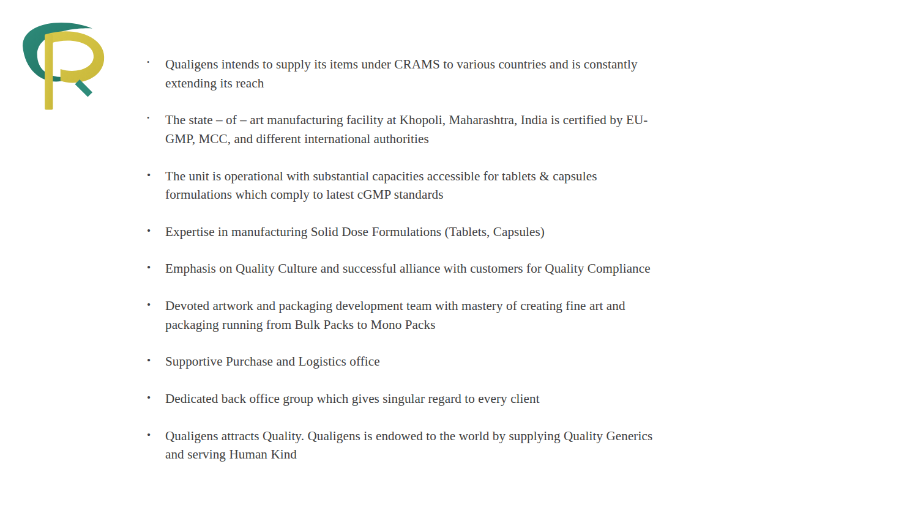Qualigens intends to supply its items under CRAMS to various countries and is constantly extending its reach
The state – of – art manufacturing facility at Khopoli, Maharashtra, India is certified by EU-GMP, MCC, and different international authorities
The unit is operational with substantial capacities accessible for tablets & capsules formulations which comply to latest cGMP standards
Expertise in manufacturing Solid Dose Formulations (Tablets, Capsules)
Emphasis on Quality Culture and successful alliance with customers for Quality Compliance
Devoted artwork and packaging development team with mastery of creating fine art and packaging running from Bulk Packs to Mono Packs
Supportive Purchase and Logistics office
Dedicated back office group which gives singular regard to every client
Qualigens attracts Quality. Qualigens is endowed to the world by supplying Quality Generics and serving Human Kind